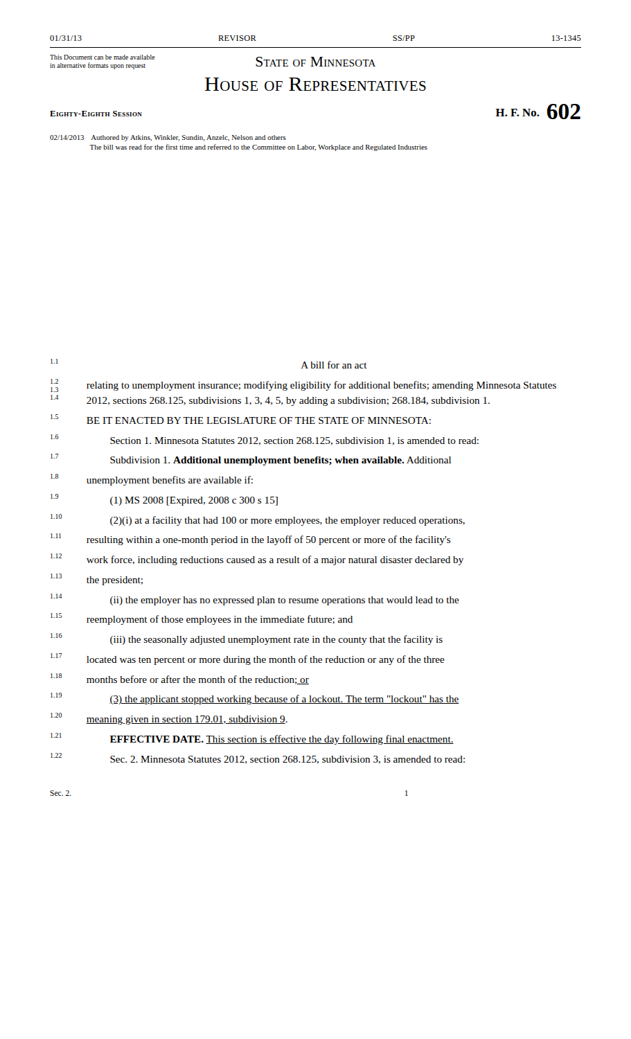01/31/13 REVISOR SS/PP 13-1345
This Document can be made available
in alternative formats upon request
State of Minnesota
House of Representatives
Eighty-Eighth Session H. F. No. 602
02/14/2013 Authored by Atkins, Winkler, Sundin, Anzelc, Nelson and others The bill was read for the first time and referred to the Committee on Labor, Workplace and Regulated Industries
| 1.1 | A bill for an act |
| 1.2 1.3 1.4 | relating to unemployment insurance; modifying eligibility for additional benefits; amending Minnesota Statutes 2012, sections 268.125, subdivisions 1, 3, 4, 5, by adding a subdivision; 268.184, subdivision 1. |
| 1.5 | BE IT ENACTED BY THE LEGISLATURE OF THE STATE OF MINNESOTA: |
| 1.6 | Section 1. Minnesota Statutes 2012, section 268.125, subdivision 1, is amended to read: |
| 1.7 | Subdivision 1. Additional unemployment benefits; when available. Additional |
| 1.8 | unemployment benefits are available if: |
| 1.9 | (1) MS 2008 [Expired, 2008 c 300 s 15] |
| 1.10 | (2)(i) at a facility that had 100 or more employees, the employer reduced operations, |
| 1.11 | resulting within a one-month period in the layoff of 50 percent or more of the facility's |
| 1.12 | work force, including reductions caused as a result of a major natural disaster declared by |
| 1.13 | the president; |
| 1.14 | (ii) the employer has no expressed plan to resume operations that would lead to the |
| 1.15 | reemployment of those employees in the immediate future; and |
| 1.16 | (iii) the seasonally adjusted unemployment rate in the county that the facility is |
| 1.17 | located was ten percent or more during the month of the reduction or any of the three |
| 1.18 | months before or after the month of the reduction ; or |
| 1.19 | (3) the applicant stopped working because of a lockout. The term "lockout" has the |
| 1.20 | meaning given in section 179.01, subdivision 9 . |
| 1.21 | EFFECTIVE DATE. This section is effective the day following final enactment. |
| 1.22 | Sec. 2. Minnesota Statutes 2012, section 268.125, subdivision 3, is amended to read: |
Sec. 2. 1